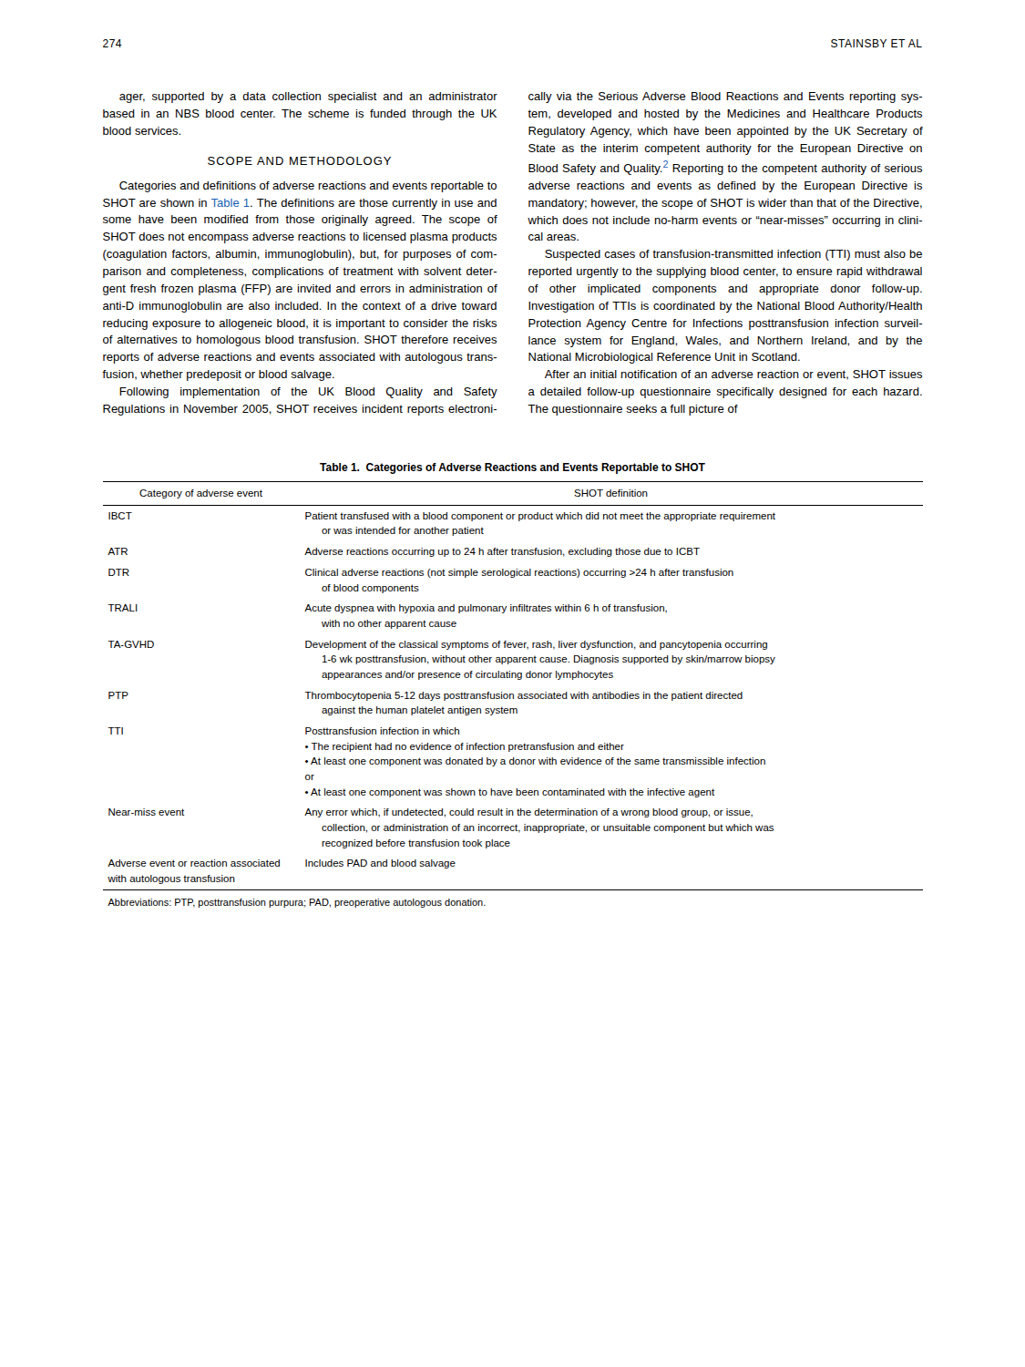274 Stainsby et al
ager, supported by a data collection specialist and an administrator based in an NBS blood center. The scheme is funded through the UK blood services.
Scope and Methodology
Categories and definitions of adverse reactions and events reportable to SHOT are shown in Table 1. The definitions are those currently in use and some have been modified from those originally agreed. The scope of SHOT does not encompass adverse reactions to licensed plasma products (coagulation factors, albumin, immunoglobulin), but, for purposes of comparison and completeness, complications of treatment with solvent detergent fresh frozen plasma (FFP) are invited and errors in administration of anti-D immunoglobulin are also included. In the context of a drive toward reducing exposure to allogeneic blood, it is important to consider the risks of alternatives to homologous blood transfusion. SHOT therefore receives reports of adverse reactions and events associated with autologous transfusion, whether predeposit or blood salvage.
Following implementation of the UK Blood Quality and Safety Regulations in November 2005, SHOT receives incident reports electronically via the Serious Adverse Blood Reactions and Events reporting system, developed and hosted by the Medicines and Healthcare Products Regulatory Agency, which have been appointed by the UK Secretary of State as the interim competent authority for the European Directive on Blood Safety and Quality.2 Reporting to the competent authority of serious adverse reactions and events as defined by the European Directive is mandatory; however, the scope of SHOT is wider than that of the Directive, which does not include no-harm events or “near-misses” occurring in clinical areas.
Suspected cases of transfusion-transmitted infection (TTI) must also be reported urgently to the supplying blood center, to ensure rapid withdrawal of other implicated components and appropriate donor follow-up. Investigation of TTIs is coordinated by the National Blood Authority/Health Protection Agency Centre for Infections posttransfusion infection surveillance system for England, Wales, and Northern Ireland, and by the National Microbiological Reference Unit in Scotland.
After an initial notification of an adverse reaction or event, SHOT issues a detailed follow-up questionnaire specifically designed for each hazard. The questionnaire seeks a full picture of
Table 1. Categories of Adverse Reactions and Events Reportable to SHOT
| Category of adverse event | SHOT definition |
| --- | --- |
| IBCT | Patient transfused with a blood component or product which did not meet the appropriate requirement or was intended for another patient |
| ATR | Adverse reactions occurring up to 24 h after transfusion, excluding those due to ICBT |
| DTR | Clinical adverse reactions (not simple serological reactions) occurring >24 h after transfusion of blood components |
| TRALI | Acute dyspnea with hypoxia and pulmonary infiltrates within 6 h of transfusion, with no other apparent cause |
| TA-GVHD | Development of the classical symptoms of fever, rash, liver dysfunction, and pancytopenia occurring 1-6 wk posttransfusion, without other apparent cause. Diagnosis supported by skin/marrow biopsy appearances and/or presence of circulating donor lymphocytes |
| PTP | Thrombocytopenia 5-12 days posttransfusion associated with antibodies in the patient directed against the human platelet antigen system |
| TTI | Posttransfusion infection in which • The recipient had no evidence of infection pretransfusion and either • At least one component was donated by a donor with evidence of the same transmissible infection or • At least one component was shown to have been contaminated with the infective agent |
| Near-miss event | Any error which, if undetected, could result in the determination of a wrong blood group, or issue, collection, or administration of an incorrect, inappropriate, or unsuitable component but which was recognized before transfusion took place |
| Adverse event or reaction associated with autologous transfusion | Includes PAD and blood salvage |
Abbreviations: PTP, posttransfusion purpura; PAD, preoperative autologous donation.